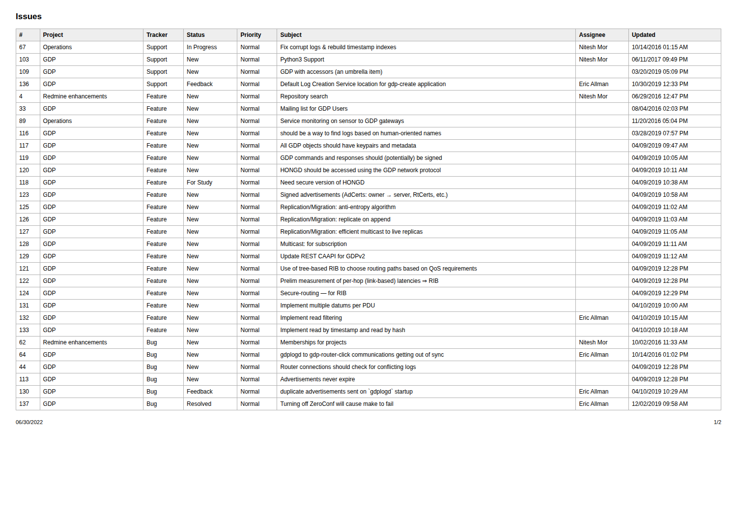Issues
| # | Project | Tracker | Status | Priority | Subject | Assignee | Updated |
| --- | --- | --- | --- | --- | --- | --- | --- |
| 67 | Operations | Support | In Progress | Normal | Fix corrupt logs & rebuild timestamp indexes | Nitesh Mor | 10/14/2016 01:15 AM |
| 103 | GDP | Support | New | Normal | Python3 Support | Nitesh Mor | 06/11/2017 09:49 PM |
| 109 | GDP | Support | New | Normal | GDP with accessors (an umbrella item) | | 03/20/2019 05:09 PM |
| 136 | GDP | Support | Feedback | Normal | Default Log Creation Service location for gdp-create application | Eric Allman | 10/30/2019 12:33 PM |
| 4 | Redmine enhancements | Feature | New | Normal | Repository search | Nitesh Mor | 06/29/2016 12:47 PM |
| 33 | GDP | Feature | New | Normal | Mailing list for GDP Users | | 08/04/2016 02:03 PM |
| 89 | Operations | Feature | New | Normal | Service monitoring on sensor to GDP gateways | | 11/20/2016 05:04 PM |
| 116 | GDP | Feature | New | Normal | should be a way to find logs based on human-oriented names | | 03/28/2019 07:57 PM |
| 117 | GDP | Feature | New | Normal | All GDP objects should have keypairs and metadata | | 04/09/2019 09:47 AM |
| 119 | GDP | Feature | New | Normal | GDP commands and responses should (potentially) be signed | | 04/09/2019 10:05 AM |
| 120 | GDP | Feature | New | Normal | HONGD should be accessed using the GDP network protocol | | 04/09/2019 10:11 AM |
| 118 | GDP | Feature | For Study | Normal | Need secure version of HONGD | | 04/09/2019 10:38 AM |
| 123 | GDP | Feature | New | Normal | Signed advertisements (AdCerts: owner → server, RtCerts, etc.) | | 04/09/2019 10:58 AM |
| 125 | GDP | Feature | New | Normal | Replication/Migration: anti-entropy algorithm | | 04/09/2019 11:02 AM |
| 126 | GDP | Feature | New | Normal | Replication/Migration: replicate on append | | 04/09/2019 11:03 AM |
| 127 | GDP | Feature | New | Normal | Replication/Migration: efficient multicast to live replicas | | 04/09/2019 11:05 AM |
| 128 | GDP | Feature | New | Normal | Multicast: for subscription | | 04/09/2019 11:11 AM |
| 129 | GDP | Feature | New | Normal | Update REST CAAPI for GDPv2 | | 04/09/2019 11:12 AM |
| 121 | GDP | Feature | New | Normal | Use of tree-based RIB to choose routing paths based on QoS requirements | | 04/09/2019 12:28 PM |
| 122 | GDP | Feature | New | Normal | Prelim measurement of per-hop (link-based) latencies ⇒ RIB | | 04/09/2019 12:28 PM |
| 124 | GDP | Feature | New | Normal | Secure-routing — for RIB | | 04/09/2019 12:29 PM |
| 131 | GDP | Feature | New | Normal | Implement multiple datums per PDU | | 04/10/2019 10:00 AM |
| 132 | GDP | Feature | New | Normal | Implement read filtering | Eric Allman | 04/10/2019 10:15 AM |
| 133 | GDP | Feature | New | Normal | Implement read by timestamp and read by hash | | 04/10/2019 10:18 AM |
| 62 | Redmine enhancements | Bug | New | Normal | Memberships for projects | Nitesh Mor | 10/02/2016 11:33 AM |
| 64 | GDP | Bug | New | Normal | gdplogd to gdp-router-click communications getting out of sync | Eric Allman | 10/14/2016 01:02 PM |
| 44 | GDP | Bug | New | Normal | Router connections should check for conflicting logs | | 04/09/2019 12:28 PM |
| 113 | GDP | Bug | New | Normal | Advertisements never expire | | 04/09/2019 12:28 PM |
| 130 | GDP | Bug | Feedback | Normal | duplicate advertisements sent on `gdplogd` startup | Eric Allman | 04/10/2019 10:29 AM |
| 137 | GDP | Bug | Resolved | Normal | Turning off ZeroConf will cause make to fail | Eric Allman | 12/02/2019 09:58 AM |
06/30/2022 1/2